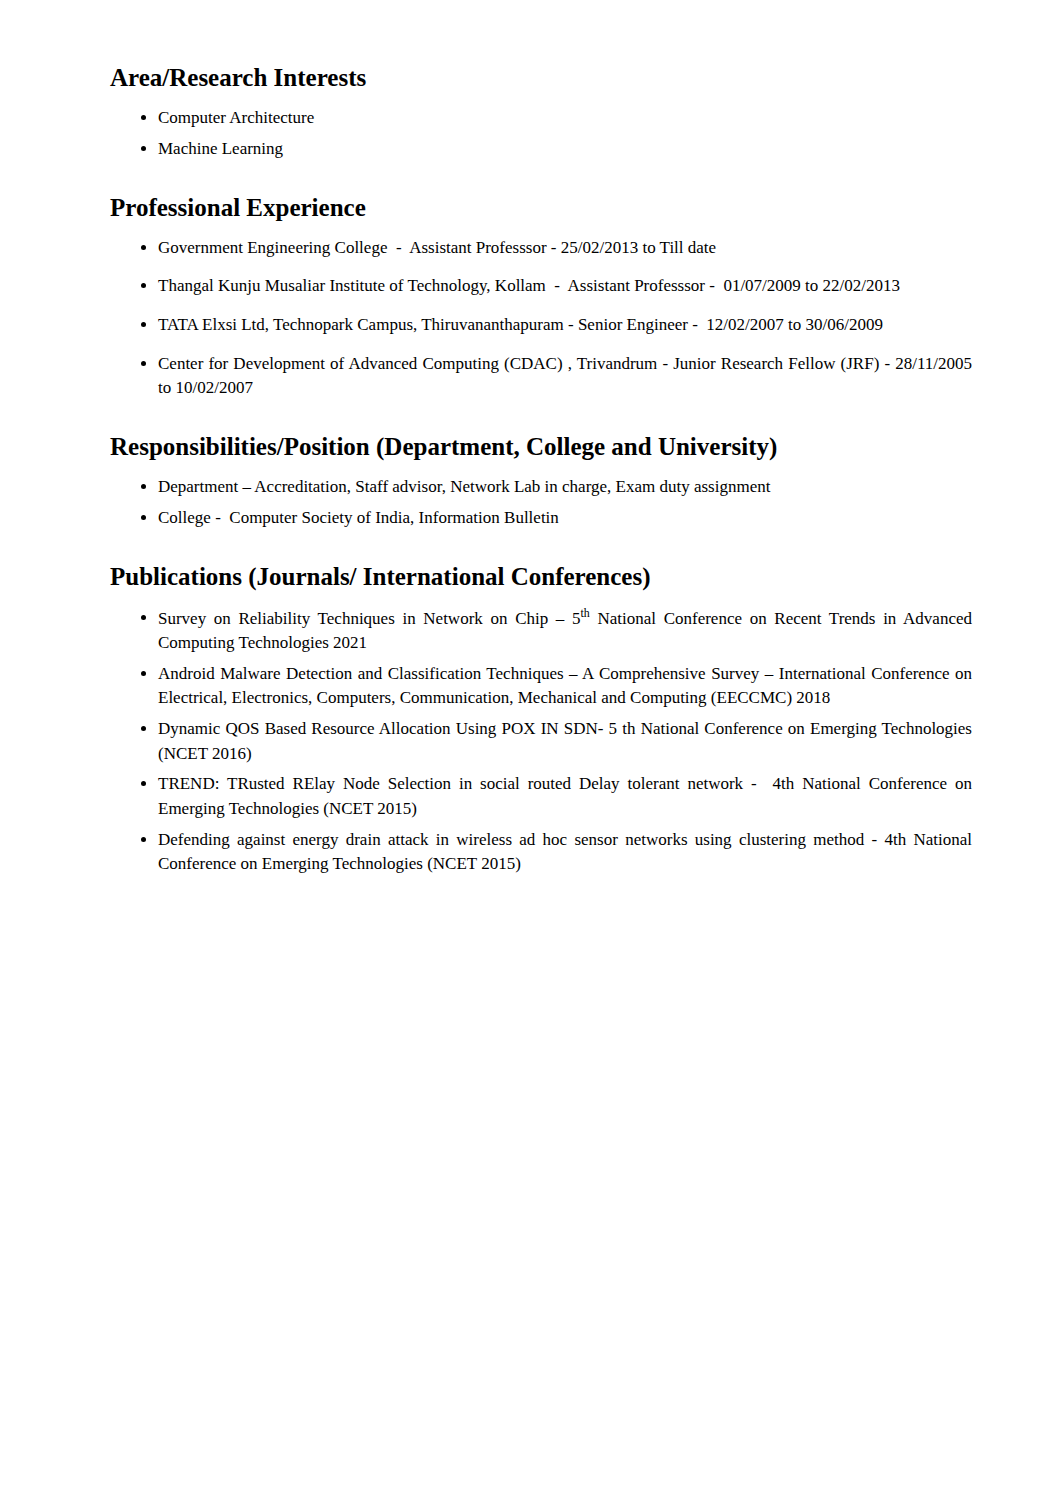Area/Research Interests
Computer Architecture
Machine Learning
Professional Experience
Government Engineering College - Assistant Professsor - 25/02/2013 to Till date
Thangal Kunju Musaliar Institute of Technology, Kollam - Assistant Professsor - 01/07/2009 to 22/02/2013
TATA Elxsi Ltd, Technopark Campus, Thiruvananthapuram - Senior Engineer - 12/02/2007 to 30/06/2009
Center for Development of Advanced Computing (CDAC) , Trivandrum - Junior Research Fellow (JRF) - 28/11/2005 to 10/02/2007
Responsibilities/Position (Department, College and University)
Department – Accreditation, Staff advisor, Network Lab in charge, Exam duty assignment
College - Computer Society of India, Information Bulletin
Publications (Journals/ International Conferences)
Survey on Reliability Techniques in Network on Chip – 5th National Conference on Recent Trends in Advanced Computing Technologies 2021
Android Malware Detection and Classification Techniques – A Comprehensive Survey – International Conference on Electrical, Electronics, Computers, Communication, Mechanical and Computing (EECCMC) 2018
Dynamic QOS Based Resource Allocation Using POX IN SDN- 5 th National Conference on Emerging Technologies (NCET 2016)
TREND: TRusted RElay Node Selection in social routed Delay tolerant network - 4th National Conference on Emerging Technologies (NCET 2015)
Defending against energy drain attack in wireless ad hoc sensor networks using clustering method - 4th National Conference on Emerging Technologies (NCET 2015)